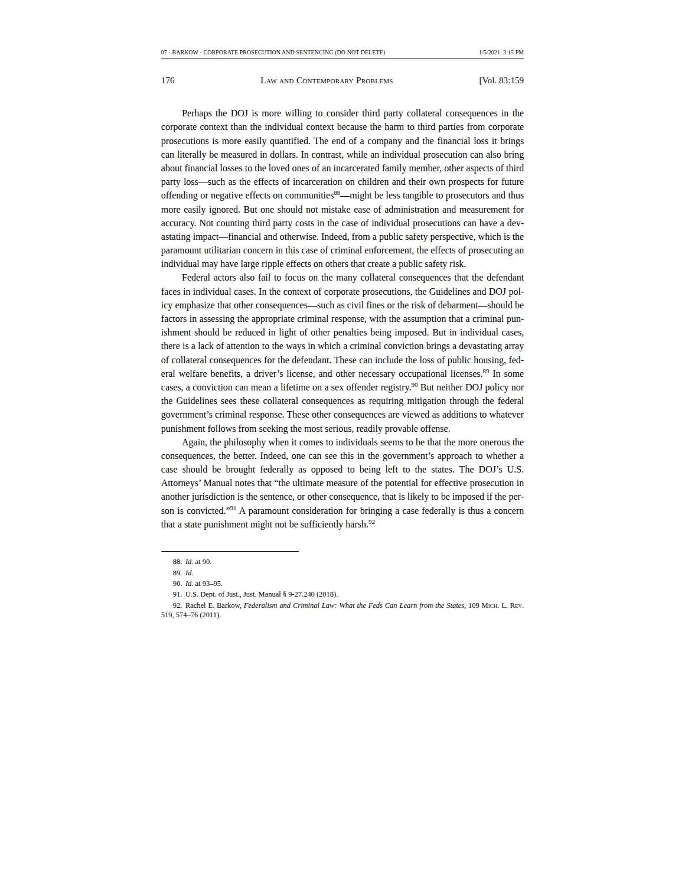07 - Barkow - Corporate Prosecution and Sentencing (Do Not Delete) 1/5/2021 3:15 PM
176 Law and Contemporary Problems [Vol. 83:159
Perhaps the DOJ is more willing to consider third party collateral consequences in the corporate context than the individual context because the harm to third parties from corporate prosecutions is more easily quantified. The end of a company and the financial loss it brings can literally be measured in dollars. In contrast, while an individual prosecution can also bring about financial losses to the loved ones of an incarcerated family member, other aspects of third party loss—such as the effects of incarceration on children and their own prospects for future offending or negative effects on communities88—might be less tangible to prosecutors and thus more easily ignored. But one should not mistake ease of administration and measurement for accuracy. Not counting third party costs in the case of individual prosecutions can have a devastating impact—financial and otherwise. Indeed, from a public safety perspective, which is the paramount utilitarian concern in this case of criminal enforcement, the effects of prosecuting an individual may have large ripple effects on others that create a public safety risk.
Federal actors also fail to focus on the many collateral consequences that the defendant faces in individual cases. In the context of corporate prosecutions, the Guidelines and DOJ policy emphasize that other consequences—such as civil fines or the risk of debarment—should be factors in assessing the appropriate criminal response, with the assumption that a criminal punishment should be reduced in light of other penalties being imposed. But in individual cases, there is a lack of attention to the ways in which a criminal conviction brings a devastating array of collateral consequences for the defendant. These can include the loss of public housing, federal welfare benefits, a driver’s license, and other necessary occupational licenses.89 In some cases, a conviction can mean a lifetime on a sex offender registry.90 But neither DOJ policy nor the Guidelines sees these collateral consequences as requiring mitigation through the federal government’s criminal response. These other consequences are viewed as additions to whatever punishment follows from seeking the most serious, readily provable offense.
Again, the philosophy when it comes to individuals seems to be that the more onerous the consequences, the better. Indeed, one can see this in the government’s approach to whether a case should be brought federally as opposed to being left to the states. The DOJ’s U.S. Attorneys’ Manual notes that “the ultimate measure of the potential for effective prosecution in another jurisdiction is the sentence, or other consequence, that is likely to be imposed if the person is convicted.”91 A paramount consideration for bringing a case federally is thus a concern that a state punishment might not be sufficiently harsh.92
88. Id. at 90.
89. Id.
90. Id. at 93–95.
91. U.S. Dept. of Just., Just. Manual § 9-27.240 (2018).
92. Rachel E. Barkow, Federalism and Criminal Law: What the Feds Can Learn from the States, 109 Mich. L. Rev. 519, 574–76 (2011).